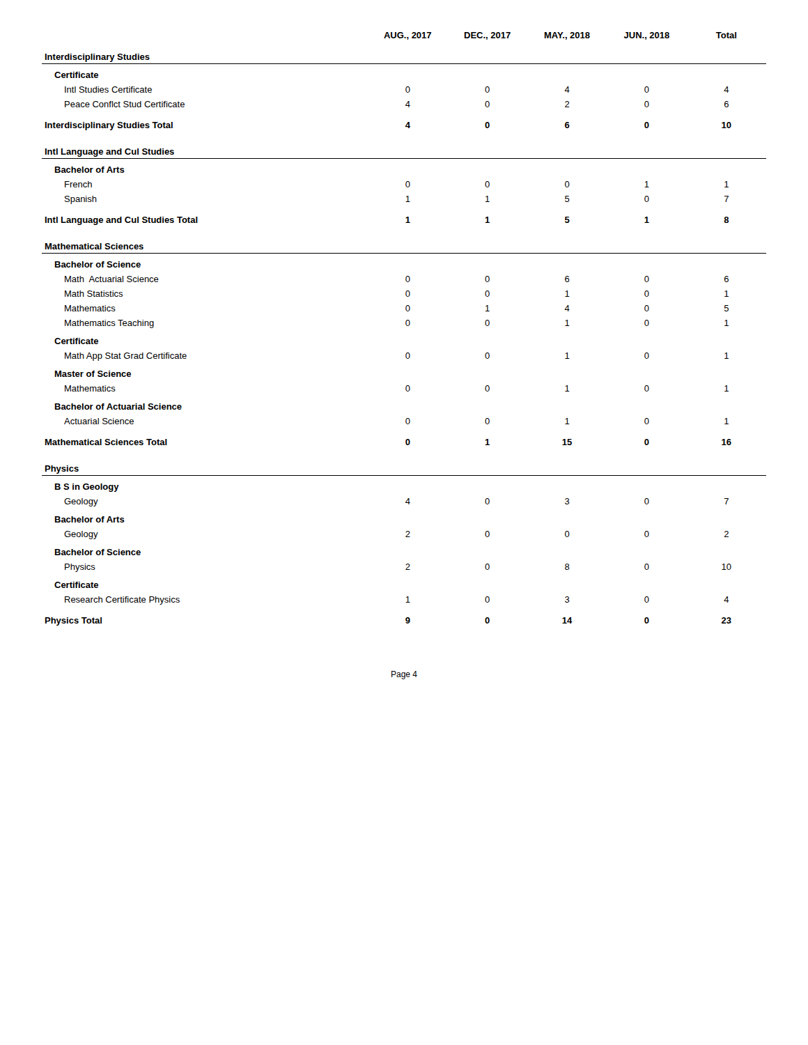| | AUG., 2017 | DEC., 2017 | MAY., 2018 | JUN., 2018 | Total |
| --- | --- | --- | --- | --- | --- |
| Interdisciplinary Studies |
| Certificate |
| Intl Studies Certificate | 0 | 0 | 4 | 0 | 4 |
| Peace Conflct Stud Certificate | 4 | 0 | 2 | 0 | 6 |
| Interdisciplinary Studies Total | 4 | 0 | 6 | 0 | 10 |
| Intl Language and Cul Studies |
| Bachelor of Arts |
| French | 0 | 0 | 0 | 1 | 1 |
| Spanish | 1 | 1 | 5 | 0 | 7 |
| Intl Language and Cul Studies Total | 1 | 1 | 5 | 1 | 8 |
| Mathematical Sciences |
| Bachelor of Science |
| Math Actuarial Science | 0 | 0 | 6 | 0 | 6 |
| Math Statistics | 0 | 0 | 1 | 0 | 1 |
| Mathematics | 0 | 1 | 4 | 0 | 5 |
| Mathematics Teaching | 0 | 0 | 1 | 0 | 1 |
| Certificate |
| Math App Stat Grad Certificate | 0 | 0 | 1 | 0 | 1 |
| Master of Science |
| Mathematics | 0 | 0 | 1 | 0 | 1 |
| Bachelor of Actuarial Science |
| Actuarial Science | 0 | 0 | 1 | 0 | 1 |
| Mathematical Sciences Total | 0 | 1 | 15 | 0 | 16 |
| Physics |
| B S in Geology |
| Geology | 4 | 0 | 3 | 0 | 7 |
| Bachelor of Arts |
| Geology | 2 | 0 | 0 | 0 | 2 |
| Bachelor of Science |
| Physics | 2 | 0 | 8 | 0 | 10 |
| Certificate |
| Research Certificate Physics | 1 | 0 | 3 | 0 | 4 |
| Physics Total | 9 | 0 | 14 | 0 | 23 |
Page 4